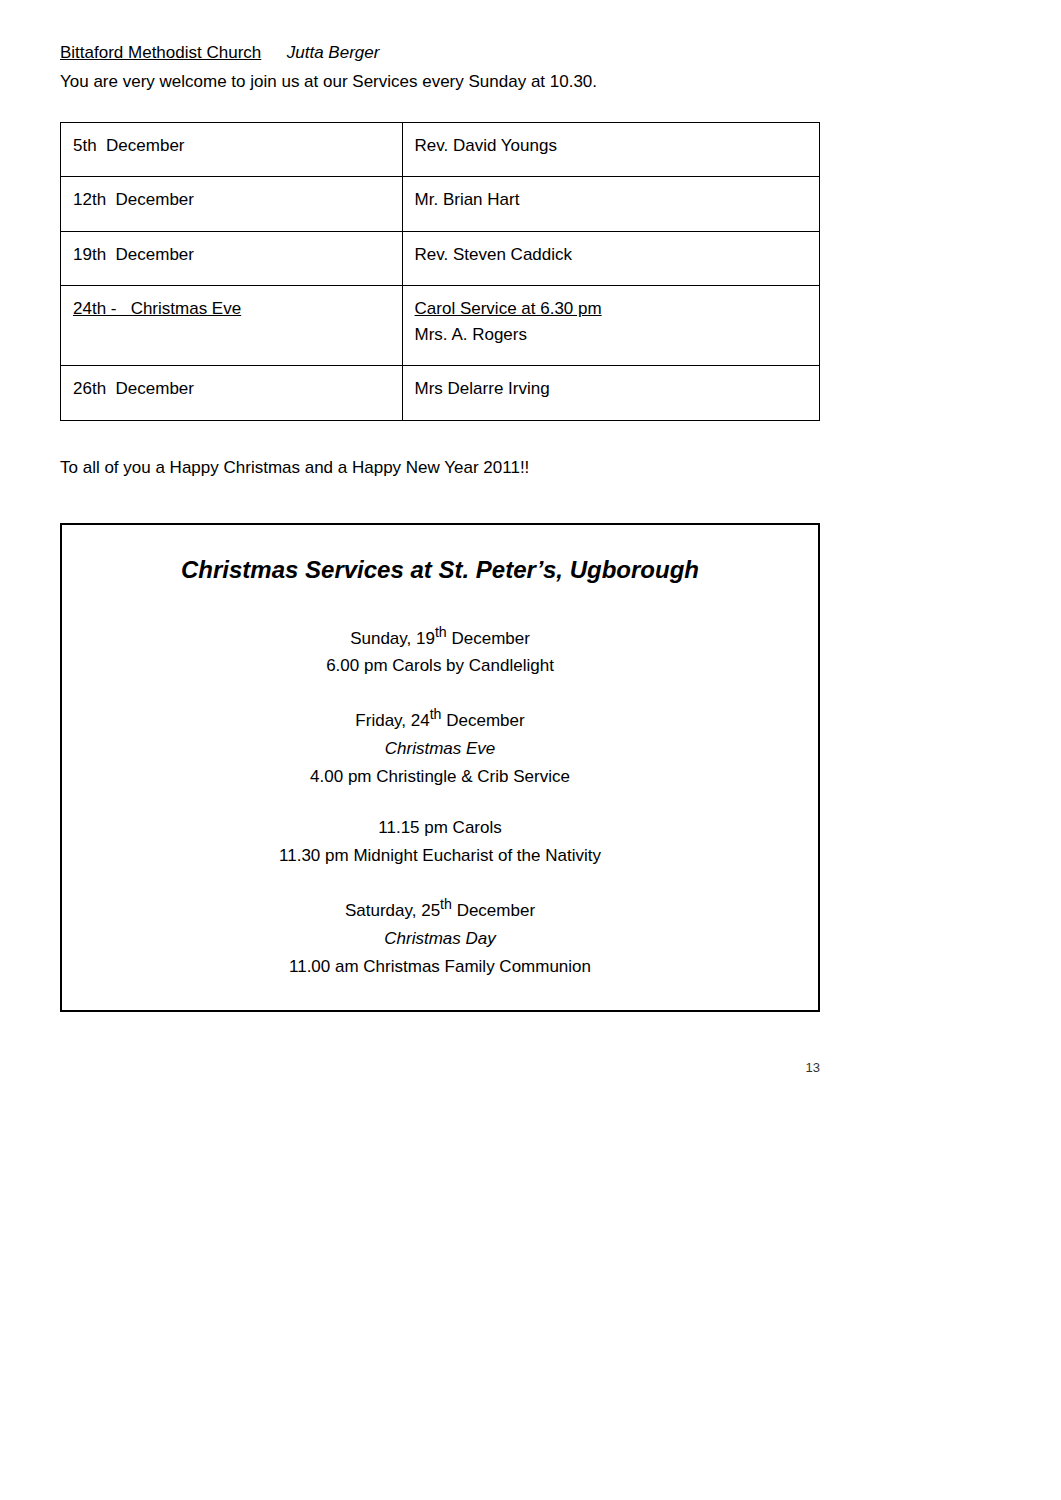Bittaford Methodist Church Jutta Berger
You are very welcome to join us at our Services every Sunday at 10.30.
| 5th December | Rev. David Youngs |
| 12th December | Mr. Brian Hart |
| 19th December | Rev. Steven Caddick |
| 24th - Christmas Eve | Carol Service at 6.30 pm Mrs. A. Rogers |
| 26th December | Mrs Delarre Irving |
To all of you a Happy Christmas and a Happy New Year 2011!!
Christmas Services at St. Peter’s, Ugborough
Sunday, 19th December
6.00 pm Carols by Candlelight
Friday, 24th December
Christmas Eve
4.00 pm Christingle & Crib Service
11.15 pm Carols
11.30 pm Midnight Eucharist of the Nativity
Saturday, 25th December
Christmas Day
11.00 am Christmas Family Communion
13